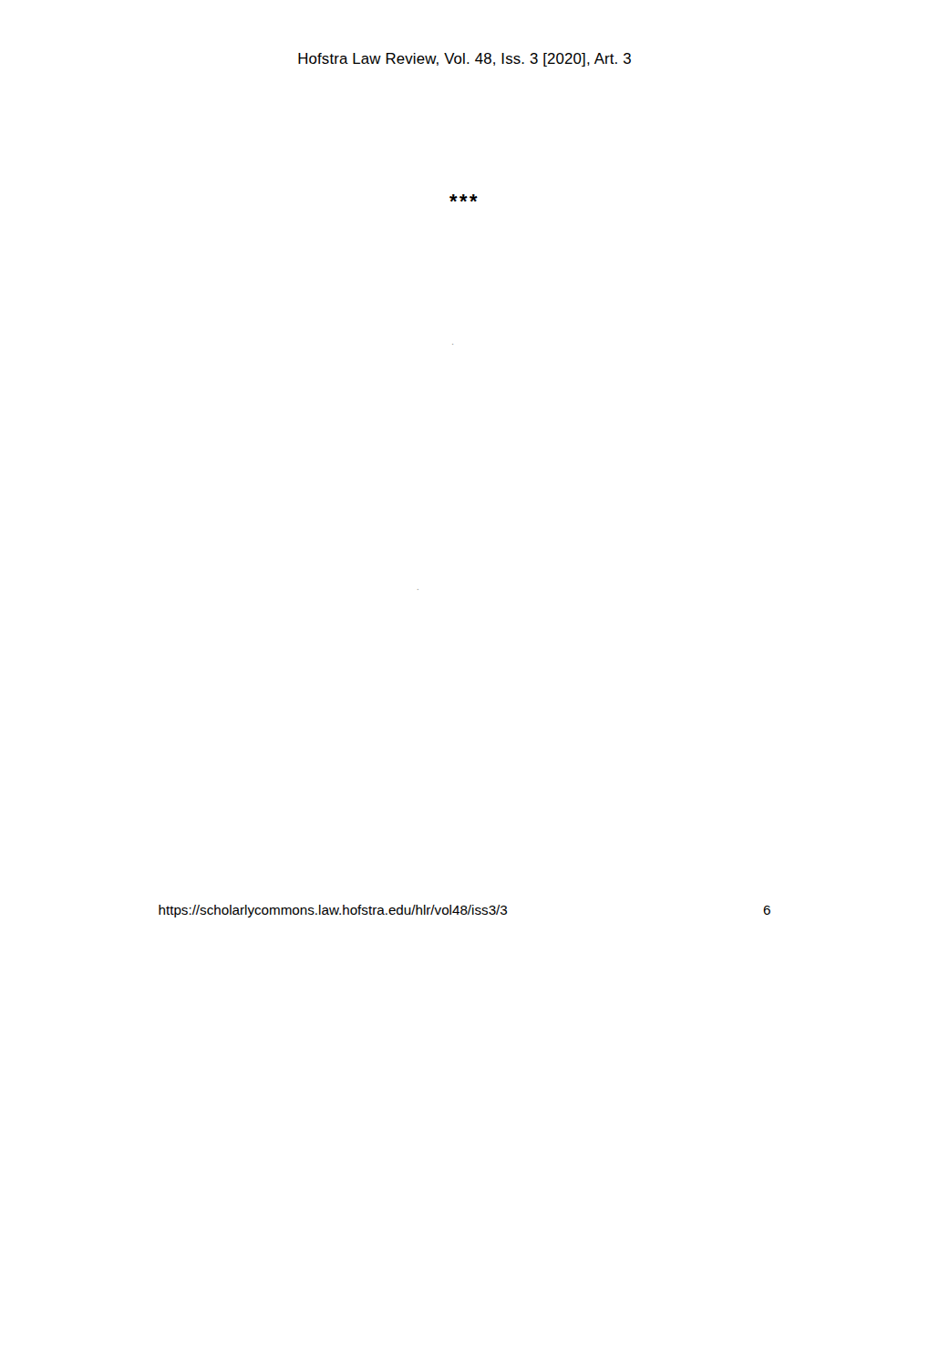Hofstra Law Review, Vol. 48, Iss. 3 [2020], Art. 3
***
. .
https://scholarlycommons.law.hofstra.edu/hlr/vol48/iss3/3 6